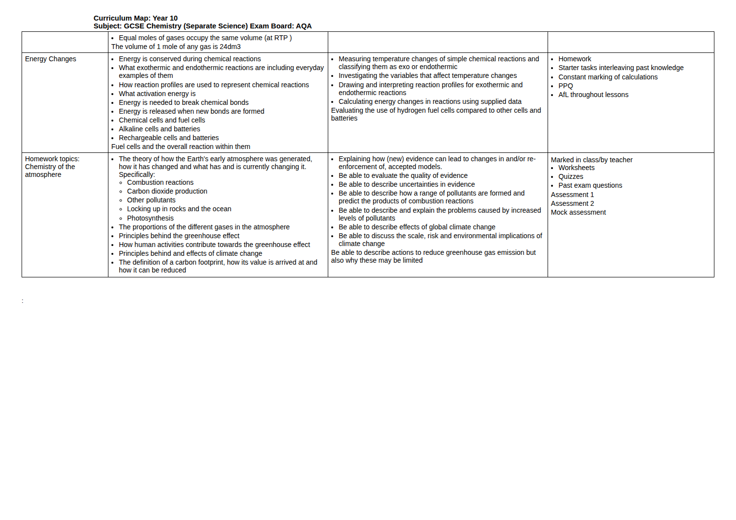Curriculum Map: Year 10
Subject: GCSE Chemistry (Separate Science) Exam Board: AQA
| | Equal moles of gases occupy the same volume (at RTP ) The volume of 1 mole of any gas is 24dm3 | | |
| Energy Changes | Energy is conserved during chemical reactions What exothermic and endothermic reactions are including everyday examples of them How reaction profiles are used to represent chemical reactions What activation energy is Energy is needed to break chemical bonds Energy is released when new bonds are formed Chemical cells and fuel cells Alkaline cells and batteries Rechargeable cells and batteries Fuel cells and the overall reaction within them | Measuring temperature changes of simple chemical reactions and classifying them as exo or endothermic Investigating the variables that affect temperature changes Drawing and interpreting reaction profiles for exothermic and endothermic reactions Calculating energy changes in reactions using supplied data Evaluating the use of hydrogen fuel cells compared to other cells and batteries | Homework Starter tasks interleaving past knowledge Constant marking of calculations PPQ AfL throughout lessons |
| Homework topics: Chemistry of the atmosphere | The theory of how the Earth's early atmosphere was generated, how it has changed and what has and is currently changing it. Specifically: Combustion reactions Carbon dioxide production Other pollutants Locking up in rocks and the ocean Photosynthesis The proportions of the different gases in the atmosphere Principles behind the greenhouse effect How human activities contribute towards the greenhouse effect Principles behind and effects of climate change The definition of a carbon footprint, how its value is arrived at and how it can be reduced | Explaining how (new) evidence can lead to changes in and/or re-enforcement of, accepted models. Be able to evaluate the quality of evidence Be able to describe uncertainties in evidence Be able to describe how a range of pollutants are formed and predict the products of combustion reactions Be able to describe and explain the problems caused by increased levels of pollutants Be able to describe effects of global climate change Be able to discuss the scale, risk and environmental implications of climate change Be able to describe actions to reduce greenhouse gas emission but also why these may be limited | Marked in class/by teacher Worksheets Quizzes Past exam questions Assessment 1 Assessment 2 Mock assessment |
: